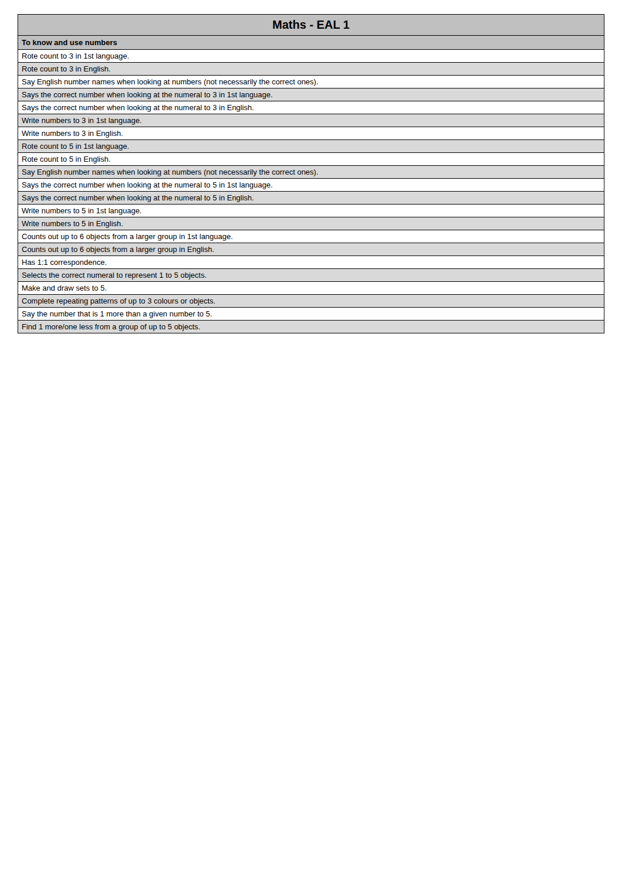Maths - EAL 1
To know and use numbers
Rote count to 3 in 1st language.
Rote count to 3 in English.
Say English number names when looking at numbers (not necessarily the correct ones).
Says the correct number when looking at the numeral to 3 in 1st language.
Says the correct number when looking at the numeral to 3 in English.
Write numbers to 3 in 1st language.
Write numbers to 3 in English.
Rote count to 5 in 1st language.
Rote count to 5 in English.
Say English number names when looking at numbers (not necessarily the correct ones).
Says the correct number when looking at the numeral to 5 in 1st language.
Says the correct number when looking at the numeral to 5 in English.
Write numbers to 5 in 1st language.
Write numbers to 5 in English.
Counts out up to 6 objects from a larger group in 1st language.
Counts out up to 6 objects from a larger group in English.
Has 1:1 correspondence.
Selects the correct numeral to represent 1 to 5 objects.
Make and draw sets to 5.
Complete repeating patterns of up to 3 colours or objects.
Say the number that is 1 more than a given number to 5.
Find 1 more/one less from a group of up to 5 objects.